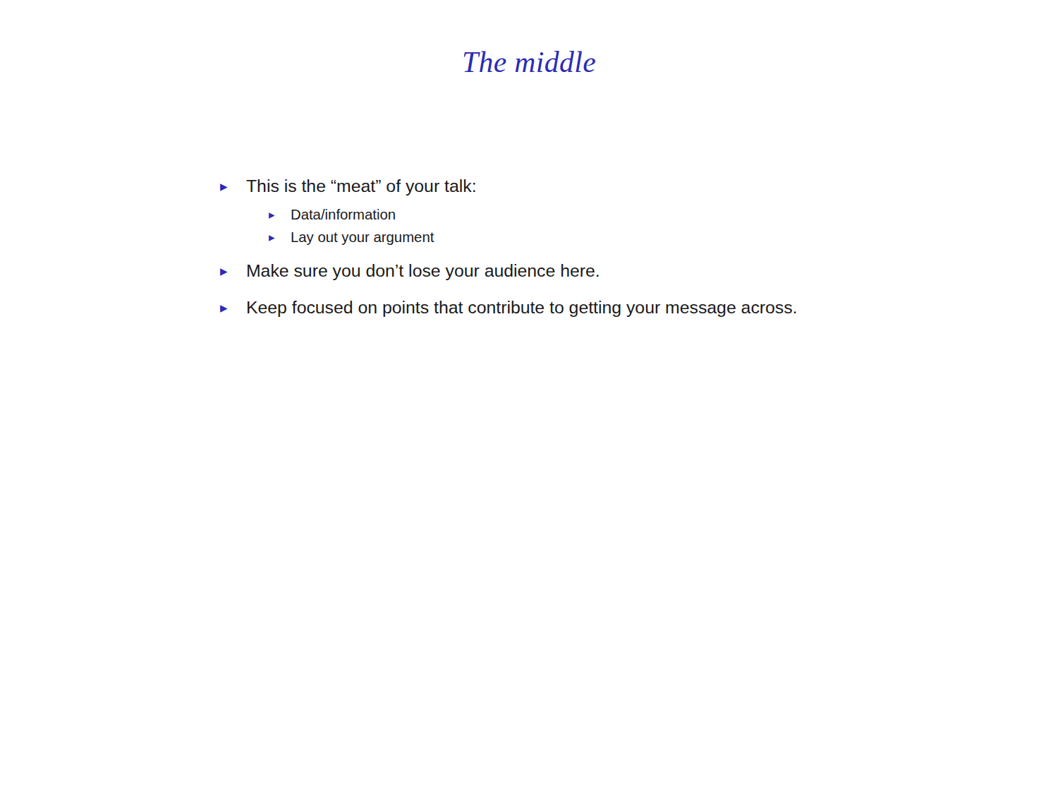The middle
This is the “meat” of your talk:
Data/information
Lay out your argument
Make sure you don’t lose your audience here.
Keep focused on points that contribute to getting your message across.